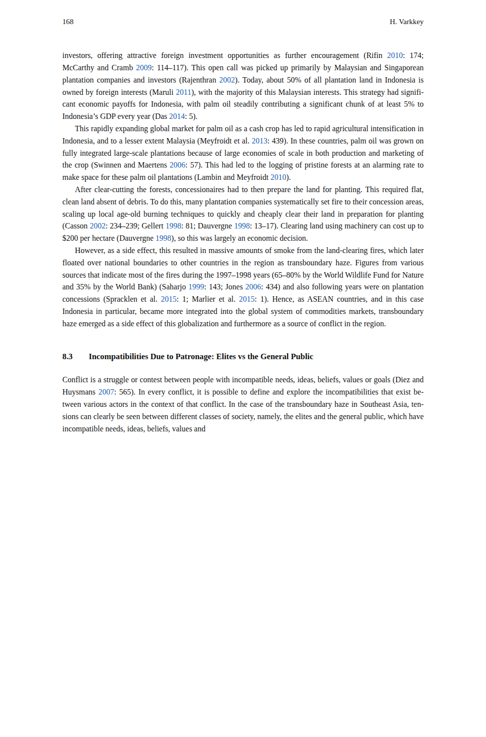168 H. Varkkey
investors, offering attractive foreign investment opportunities as further encouragement (Rifin 2010: 174; McCarthy and Cramb 2009: 114–117). This open call was picked up primarily by Malaysian and Singaporean plantation companies and investors (Rajenthran 2002). Today, about 50% of all plantation land in Indonesia is owned by foreign interests (Maruli 2011), with the majority of this Malaysian interests. This strategy had significant economic payoffs for Indonesia, with palm oil steadily contributing a significant chunk of at least 5% to Indonesia’s GDP every year (Das 2014: 5).
This rapidly expanding global market for palm oil as a cash crop has led to rapid agricultural intensification in Indonesia, and to a lesser extent Malaysia (Meyfroidt et al. 2013: 439). In these countries, palm oil was grown on fully integrated large-scale plantations because of large economies of scale in both production and marketing of the crop (Swinnen and Maertens 2006: 57). This had led to the logging of pristine forests at an alarming rate to make space for these palm oil plantations (Lambin and Meyfroidt 2010).
After clear-cutting the forests, concessionaires had to then prepare the land for planting. This required flat, clean land absent of debris. To do this, many plantation companies systematically set fire to their concession areas, scaling up local age-old burning techniques to quickly and cheaply clear their land in preparation for planting (Casson 2002: 234–239; Gellert 1998: 81; Dauvergne 1998: 13–17). Clearing land using machinery can cost up to $200 per hectare (Dauvergne 1998), so this was largely an economic decision.
However, as a side effect, this resulted in massive amounts of smoke from the land-clearing fires, which later floated over national boundaries to other countries in the region as transboundary haze. Figures from various sources that indicate most of the fires during the 1997–1998 years (65–80% by the World Wildlife Fund for Nature and 35% by the World Bank) (Saharjo 1999: 143; Jones 2006: 434) and also following years were on plantation concessions (Spracklen et al. 2015: 1; Marlier et al. 2015: 1). Hence, as ASEAN countries, and in this case Indonesia in particular, became more integrated into the global system of commodities markets, transboundary haze emerged as a side effect of this globalization and furthermore as a source of conflict in the region.
8.3 Incompatibilities Due to Patronage: Elites vs the General Public
Conflict is a struggle or contest between people with incompatible needs, ideas, beliefs, values or goals (Diez and Huysmans 2007: 565). In every conflict, it is possible to define and explore the incompatibilities that exist between various actors in the context of that conflict. In the case of the transboundary haze in Southeast Asia, tensions can clearly be seen between different classes of society, namely, the elites and the general public, which have incompatible needs, ideas, beliefs, values and